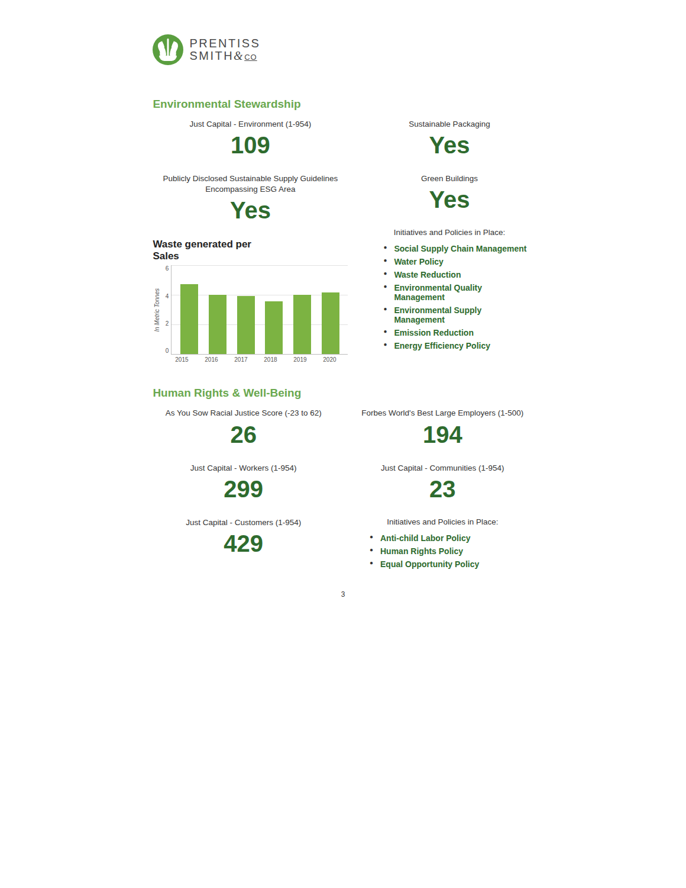PRENTISS
SMITH&CO
Environmental Stewardship
Just Capital - Environment (1-954)
109
Publicly Disclosed Sustainable Supply Guidelines
Encompassing ESG Area
Yes
Waste generated per
Sales
In Metric Tonnes
6
4
2
0
2015 2016 2017 2018 2019 2020
Sustainable Packaging
Yes
Green Buildings
Yes
Initiatives and Policies in Place:
Social Supply Chain Management
Water Policy
Waste Reduction
Environmental Quality Management
Environmental Supply Management
Emission Reduction
Energy Efficiency Policy
Human Rights & Well-Being
As You Sow Racial Justice Score (-23 to 62)
26
Just Capital - Workers (1-954)
299
Just Capital - Customers (1-954)
429
Forbes World's Best Large Employers (1-500)
194
Just Capital - Communities (1-954)
23
Initiatives and Policies in Place:
Anti-child Labor Policy
Human Rights Policy
Equal Opportunity Policy
3